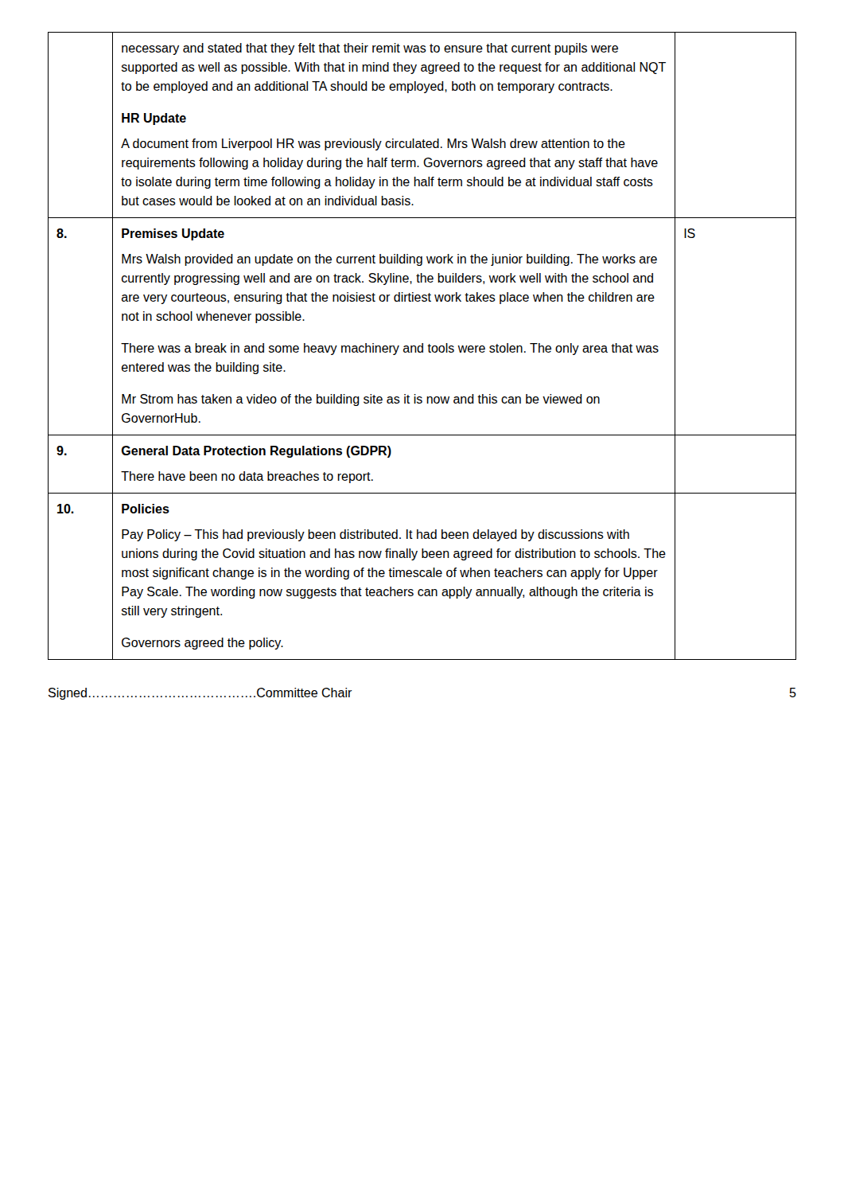| | necessary and stated that they felt that their remit was to ensure that current pupils were supported as well as possible. With that in mind they agreed to the request for an additional NQT to be employed and an additional TA should be employed, both on temporary contracts. HR Update A document from Liverpool HR was previously circulated. Mrs Walsh drew attention to the requirements following a holiday during the half term. Governors agreed that any staff that have to isolate during term time following a holiday in the half term should be at individual staff costs but cases would be looked at on an individual basis. | |
| 8. | Premises Update Mrs Walsh provided an update on the current building work in the junior building. The works are currently progressing well and are on track. Skyline, the builders, work well with the school and are very courteous, ensuring that the noisiest or dirtiest work takes place when the children are not in school whenever possible. There was a break in and some heavy machinery and tools were stolen. The only area that was entered was the building site. Mr Strom has taken a video of the building site as it is now and this can be viewed on GovernorHub. | IS |
| 9. | General Data Protection Regulations (GDPR) There have been no data breaches to report. | |
| 10. | Policies Pay Policy – This had previously been distributed. It had been delayed by discussions with unions during the Covid situation and has now finally been agreed for distribution to schools. The most significant change is in the wording of the timescale of when teachers can apply for Upper Pay Scale. The wording now suggests that teachers can apply annually, although the criteria is still very stringent. Governors agreed the policy. | |
Signed………………………………….Committee Chair 5